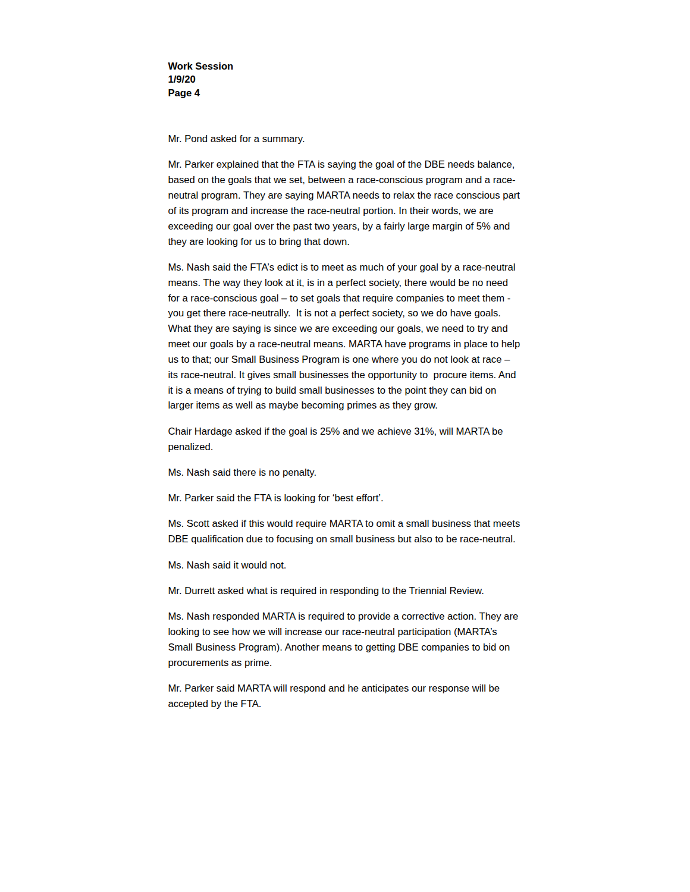Work Session
1/9/20
Page 4
Mr. Pond asked for a summary.
Mr. Parker explained that the FTA is saying the goal of the DBE needs balance, based on the goals that we set, between a race-conscious program and a race-neutral program. They are saying MARTA needs to relax the race conscious part of its program and increase the race-neutral portion. In their words, we are exceeding our goal over the past two years, by a fairly large margin of 5% and they are looking for us to bring that down.
Ms. Nash said the FTA’s edict is to meet as much of your goal by a race-neutral means. The way they look at it, is in a perfect society, there would be no need for a race-conscious goal – to set goals that require companies to meet them - you get there race-neutrally. It is not a perfect society, so we do have goals. What they are saying is since we are exceeding our goals, we need to try and meet our goals by a race-neutral means. MARTA have programs in place to help us to that; our Small Business Program is one where you do not look at race – its race-neutral. It gives small businesses the opportunity to procure items. And it is a means of trying to build small businesses to the point they can bid on larger items as well as maybe becoming primes as they grow.
Chair Hardage asked if the goal is 25% and we achieve 31%, will MARTA be penalized.
Ms. Nash said there is no penalty.
Mr. Parker said the FTA is looking for ‘best effort’.
Ms. Scott asked if this would require MARTA to omit a small business that meets DBE qualification due to focusing on small business but also to be race-neutral.
Ms. Nash said it would not.
Mr. Durrett asked what is required in responding to the Triennial Review.
Ms. Nash responded MARTA is required to provide a corrective action. They are looking to see how we will increase our race-neutral participation (MARTA’s Small Business Program). Another means to getting DBE companies to bid on procurements as prime.
Mr. Parker said MARTA will respond and he anticipates our response will be accepted by the FTA.